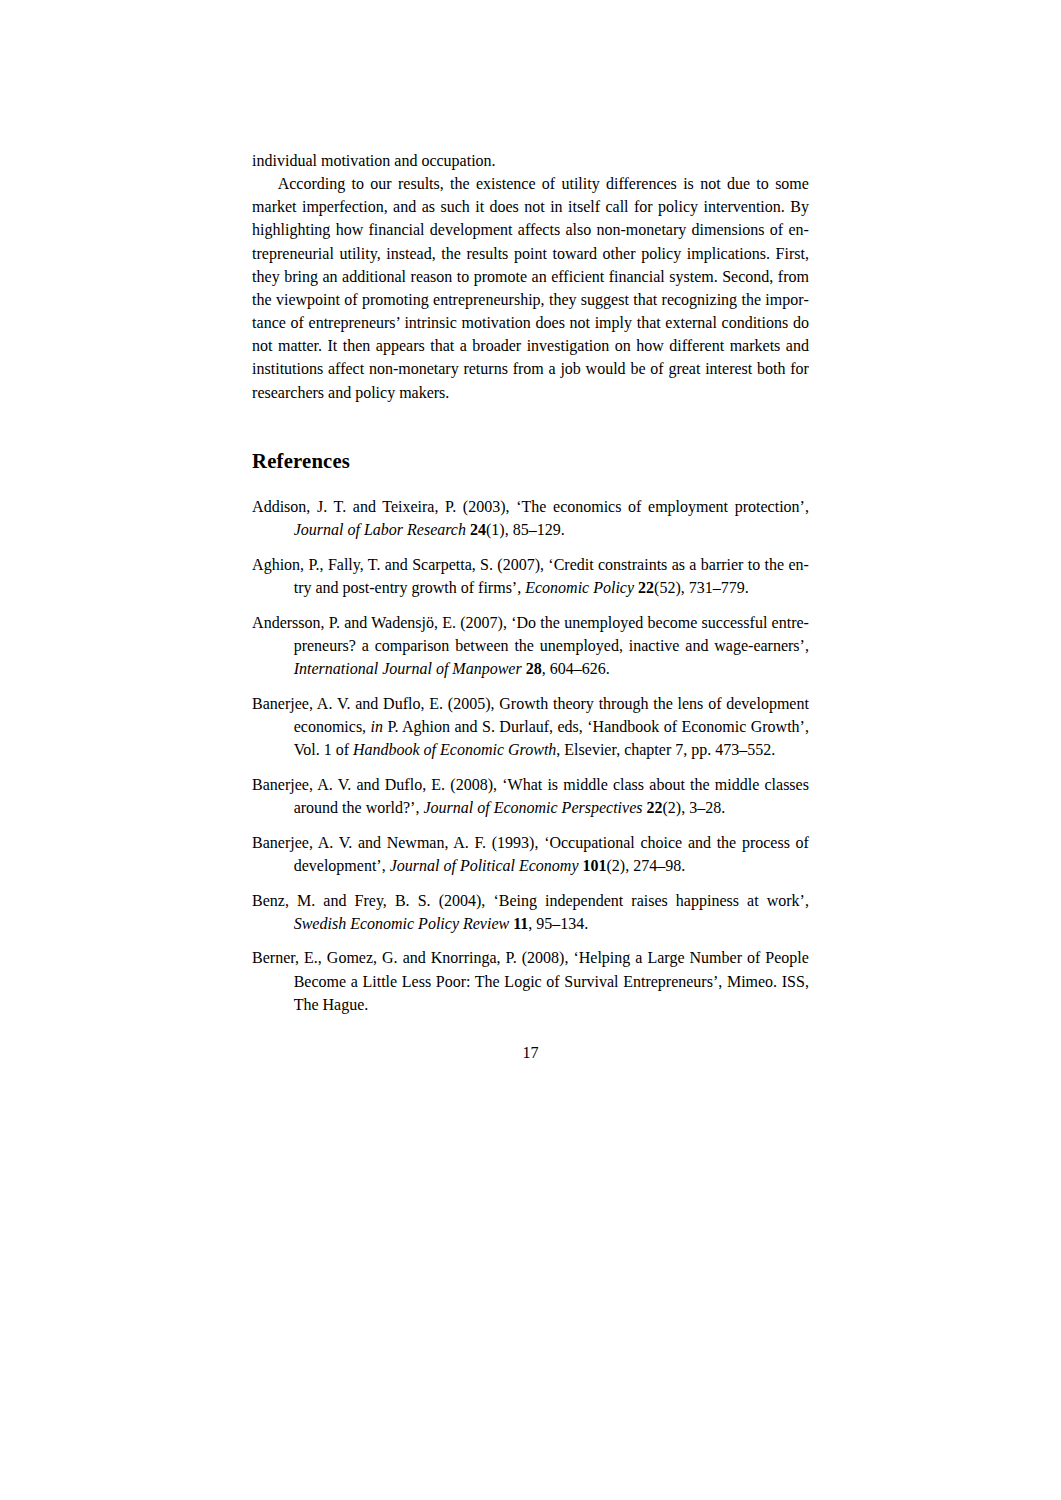individual motivation and occupation.
According to our results, the existence of utility differences is not due to some market imperfection, and as such it does not in itself call for policy intervention. By highlighting how financial development affects also non-monetary dimensions of entrepreneurial utility, instead, the results point toward other policy implications. First, they bring an additional reason to promote an efficient financial system. Second, from the viewpoint of promoting entrepreneurship, they suggest that recognizing the importance of entrepreneurs’ intrinsic motivation does not imply that external conditions do not matter. It then appears that a broader investigation on how different markets and institutions affect non-monetary returns from a job would be of great interest both for researchers and policy makers.
References
Addison, J. T. and Teixeira, P. (2003), ‘The economics of employment protection’, Journal of Labor Research 24(1), 85–129.
Aghion, P., Fally, T. and Scarpetta, S. (2007), ‘Credit constraints as a barrier to the entry and post-entry growth of firms’, Economic Policy 22(52), 731–779.
Andersson, P. and Wadensjö, E. (2007), ‘Do the unemployed become successful entrepreneurs? a comparison between the unemployed, inactive and wage-earners’, International Journal of Manpower 28, 604–626.
Banerjee, A. V. and Duflo, E. (2005), Growth theory through the lens of development economics, in P. Aghion and S. Durlauf, eds, ‘Handbook of Economic Growth’, Vol. 1 of Handbook of Economic Growth, Elsevier, chapter 7, pp. 473–552.
Banerjee, A. V. and Duflo, E. (2008), ‘What is middle class about the middle classes around the world?’, Journal of Economic Perspectives 22(2), 3–28.
Banerjee, A. V. and Newman, A. F. (1993), ‘Occupational choice and the process of development’, Journal of Political Economy 101(2), 274–98.
Benz, M. and Frey, B. S. (2004), ‘Being independent raises happiness at work’, Swedish Economic Policy Review 11, 95–134.
Berner, E., Gomez, G. and Knorringa, P. (2008), ‘Helping a Large Number of People Become a Little Less Poor: The Logic of Survival Entrepreneurs’, Mimeo. ISS, The Hague.
17